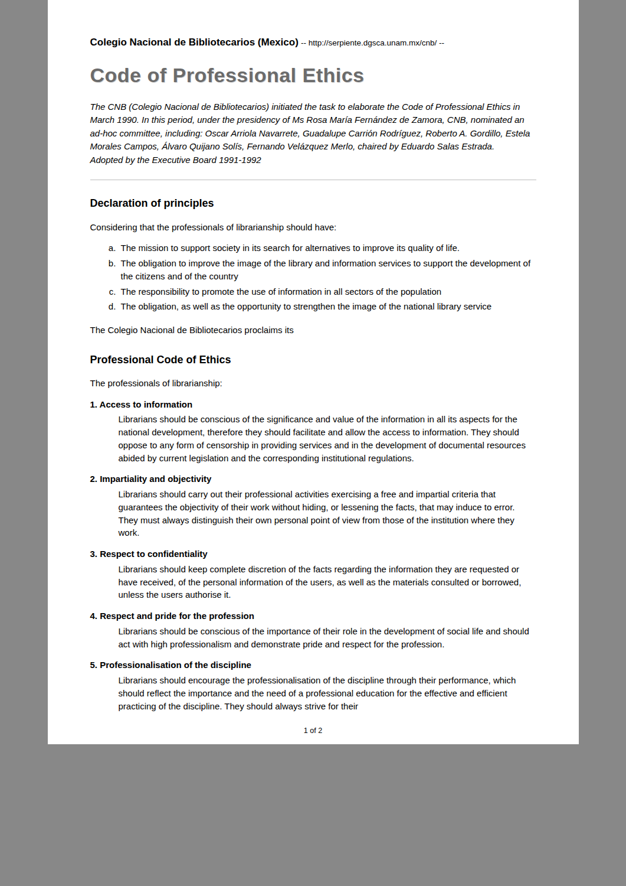Colegio Nacional de Bibliotecarios (Mexico) -- http://serpiente.dgsca.unam.mx/cnb/ --
Code of Professional Ethics
The CNB (Colegio Nacional de Bibliotecarios) initiated the task to elaborate the Code of Professional Ethics in March 1990. In this period, under the presidency of Ms Rosa María Fernández de Zamora, CNB, nominated an ad-hoc committee, including: Oscar Arriola Navarrete, Guadalupe Carrión Rodríguez, Roberto A. Gordillo, Estela Morales Campos, Álvaro Quijano Solís, Fernando Velázquez Merlo, chaired by Eduardo Salas Estrada.
Adopted by the Executive Board 1991-1992
Declaration of principles
Considering that the professionals of librarianship should have:
The mission to support society in its search for alternatives to improve its quality of life.
The obligation to improve the image of the library and information services to support the development of the citizens and of the country
The responsibility to promote the use of information in all sectors of the population
The obligation, as well as the opportunity to strengthen the image of the national library service
The Colegio Nacional de Bibliotecarios proclaims its
Professional Code of Ethics
The professionals of librarianship:
1. Access to information
Librarians should be conscious of the significance and value of the information in all its aspects for the national development, therefore they should facilitate and allow the access to information. They should oppose to any form of censorship in providing services and in the development of documental resources abided by current legislation and the corresponding institutional regulations.
2. Impartiality and objectivity
Librarians should carry out their professional activities exercising a free and impartial criteria that guarantees the objectivity of their work without hiding, or lessening the facts, that may induce to error. They must always distinguish their own personal point of view from those of the institution where they work.
3. Respect to confidentiality
Librarians should keep complete discretion of the facts regarding the information they are requested or have received, of the personal information of the users, as well as the materials consulted or borrowed, unless the users authorise it.
4. Respect and pride for the profession
Librarians should be conscious of the importance of their role in the development of social life and should act with high professionalism and demonstrate pride and respect for the profession.
5. Professionalisation of the discipline
Librarians should encourage the professionalisation of the discipline through their performance, which should reflect the importance and the need of a professional education for the effective and efficient practicing of the discipline. They should always strive for their
1 of 2